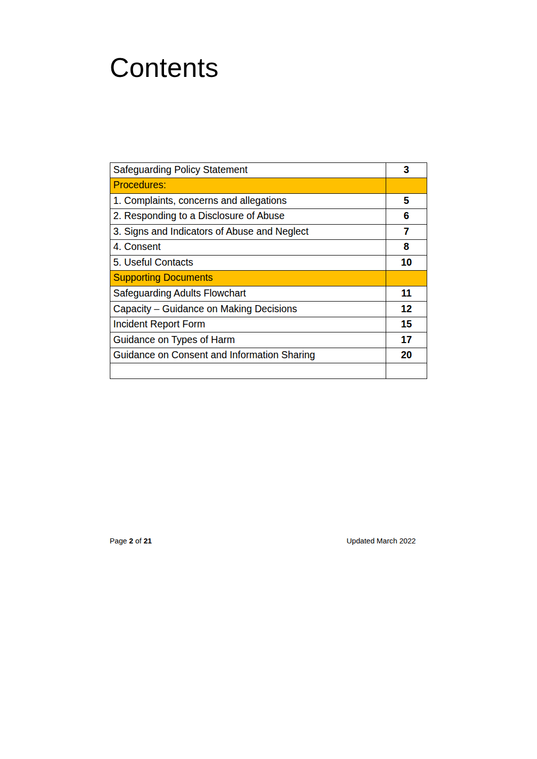Contents
| Safeguarding Policy Statement | 3 |
| Procedures: | |
| 1. Complaints, concerns and allegations | 5 |
| 2. Responding to a Disclosure of Abuse | 6 |
| 3. Signs and Indicators of Abuse and Neglect | 7 |
| 4. Consent | 8 |
| 5. Useful Contacts | 10 |
| Supporting Documents | |
| Safeguarding Adults Flowchart | 11 |
| Capacity – Guidance on Making Decisions | 12 |
| Incident Report Form | 15 |
| Guidance on Types of Harm | 17 |
| Guidance on Consent and Information Sharing | 20 |
Page 2 of 21
Updated March 2022